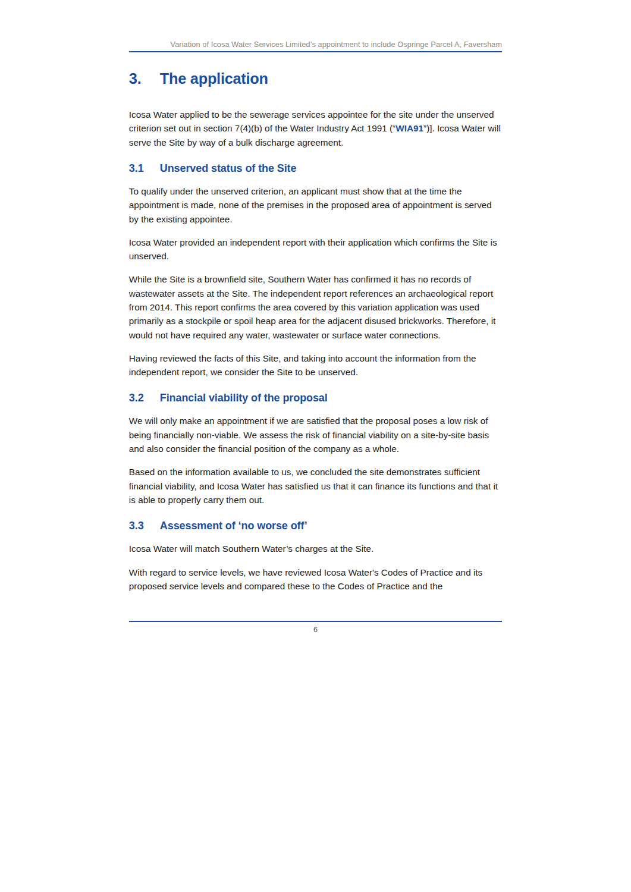Variation of Icosa Water Services Limited’s appointment to include Ospringe Parcel A, Faversham
3. The application
Icosa Water applied to be the sewerage services appointee for the site under the unserved criterion set out in section 7(4)(b) of the Water Industry Act 1991 (“WIA91”)]. Icosa Water will serve the Site by way of a bulk discharge agreement.
3.1 Unserved status of the Site
To qualify under the unserved criterion, an applicant must show that at the time the appointment is made, none of the premises in the proposed area of appointment is served by the existing appointee.
Icosa Water provided an independent report with their application which confirms the Site is unserved.
While the Site is a brownfield site, Southern Water has confirmed it has no records of wastewater assets at the Site. The independent report references an archaeological report from 2014. This report confirms the area covered by this variation application was used primarily as a stockpile or spoil heap area for the adjacent disused brickworks. Therefore, it would not have required any water, wastewater or surface water connections.
Having reviewed the facts of this Site, and taking into account the information from the independent report, we consider the Site to be unserved.
3.2 Financial viability of the proposal
We will only make an appointment if we are satisfied that the proposal poses a low risk of being financially non-viable. We assess the risk of financial viability on a site-by-site basis and also consider the financial position of the company as a whole.
Based on the information available to us, we concluded the site demonstrates sufficient financial viability, and Icosa Water has satisfied us that it can finance its functions and that it is able to properly carry them out.
3.3 Assessment of ‘no worse off’
Icosa Water will match Southern Water’s charges at the Site.
With regard to service levels, we have reviewed Icosa Water's Codes of Practice and its proposed service levels and compared these to the Codes of Practice and the
6